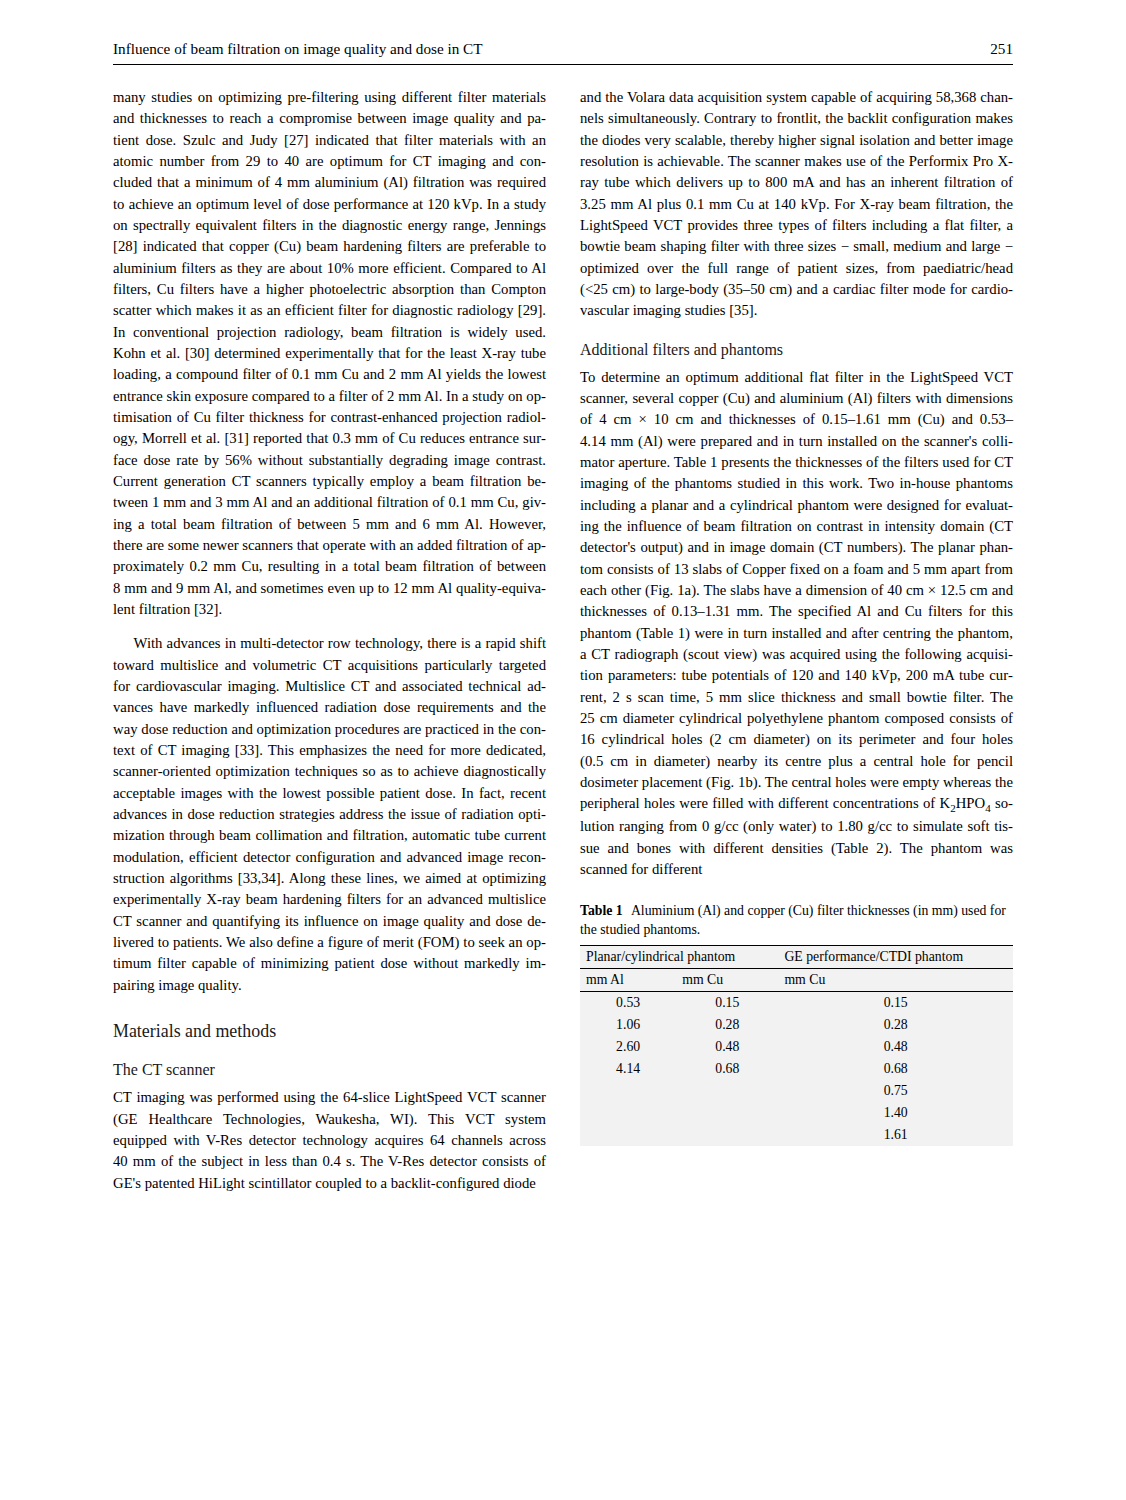Influence of beam filtration on image quality and dose in CT 251
many studies on optimizing pre-filtering using different filter materials and thicknesses to reach a compromise between image quality and patient dose. Szulc and Judy [27] indicated that filter materials with an atomic number from 29 to 40 are optimum for CT imaging and concluded that a minimum of 4 mm aluminium (Al) filtration was required to achieve an optimum level of dose performance at 120 kVp. In a study on spectrally equivalent filters in the diagnostic energy range, Jennings [28] indicated that copper (Cu) beam hardening filters are preferable to aluminium filters as they are about 10% more efficient. Compared to Al filters, Cu filters have a higher photoelectric absorption than Compton scatter which makes it as an efficient filter for diagnostic radiology [29]. In conventional projection radiology, beam filtration is widely used. Kohn et al. [30] determined experimentally that for the least X-ray tube loading, a compound filter of 0.1 mm Cu and 2 mm Al yields the lowest entrance skin exposure compared to a filter of 2 mm Al. In a study on optimisation of Cu filter thickness for contrast-enhanced projection radiology, Morrell et al. [31] reported that 0.3 mm of Cu reduces entrance surface dose rate by 56% without substantially degrading image contrast. Current generation CT scanners typically employ a beam filtration between 1 mm and 3 mm Al and an additional filtration of 0.1 mm Cu, giving a total beam filtration of between 5 mm and 6 mm Al. However, there are some newer scanners that operate with an added filtration of approximately 0.2 mm Cu, resulting in a total beam filtration of between 8 mm and 9 mm Al, and sometimes even up to 12 mm Al quality-equivalent filtration [32].
With advances in multi-detector row technology, there is a rapid shift toward multislice and volumetric CT acquisitions particularly targeted for cardiovascular imaging. Multislice CT and associated technical advances have markedly influenced radiation dose requirements and the way dose reduction and optimization procedures are practiced in the context of CT imaging [33]. This emphasizes the need for more dedicated, scanner-oriented optimization techniques so as to achieve diagnostically acceptable images with the lowest possible patient dose. In fact, recent advances in dose reduction strategies address the issue of radiation optimization through beam collimation and filtration, automatic tube current modulation, efficient detector configuration and advanced image reconstruction algorithms [33,34]. Along these lines, we aimed at optimizing experimentally X-ray beam hardening filters for an advanced multislice CT scanner and quantifying its influence on image quality and dose delivered to patients. We also define a figure of merit (FOM) to seek an optimum filter capable of minimizing patient dose without markedly impairing image quality.
Materials and methods
The CT scanner
CT imaging was performed using the 64-slice LightSpeed VCT scanner (GE Healthcare Technologies, Waukesha, WI). This VCT system equipped with V-Res detector technology acquires 64 channels across 40 mm of the subject in less than 0.4 s. The V-Res detector consists of GE's patented HiLight scintillator coupled to a backlit-configured diode
and the Volara data acquisition system capable of acquiring 58,368 channels simultaneously. Contrary to frontlit, the backlit configuration makes the diodes very scalable, thereby higher signal isolation and better image resolution is achievable. The scanner makes use of the Performix Pro X-ray tube which delivers up to 800 mA and has an inherent filtration of 3.25 mm Al plus 0.1 mm Cu at 140 kVp. For X-ray beam filtration, the LightSpeed VCT provides three types of filters including a flat filter, a bowtie beam shaping filter with three sizes − small, medium and large − optimized over the full range of patient sizes, from paediatric/head (<25 cm) to large-body (35–50 cm) and a cardiac filter mode for cardiovascular imaging studies [35].
Additional filters and phantoms
To determine an optimum additional flat filter in the LightSpeed VCT scanner, several copper (Cu) and aluminium (Al) filters with dimensions of 4 cm × 10 cm and thicknesses of 0.15–1.61 mm (Cu) and 0.53–4.14 mm (Al) were prepared and in turn installed on the scanner's collimator aperture. Table 1 presents the thicknesses of the filters used for CT imaging of the phantoms studied in this work. Two in-house phantoms including a planar and a cylindrical phantom were designed for evaluating the influence of beam filtration on contrast in intensity domain (CT detector's output) and in image domain (CT numbers). The planar phantom consists of 13 slabs of Copper fixed on a foam and 5 mm apart from each other (Fig. 1a). The slabs have a dimension of 40 cm × 12.5 cm and thicknesses of 0.13–1.31 mm. The specified Al and Cu filters for this phantom (Table 1) were in turn installed and after centring the phantom, a CT radiograph (scout view) was acquired using the following acquisition parameters: tube potentials of 120 and 140 kVp, 200 mA tube current, 2 s scan time, 5 mm slice thickness and small bowtie filter. The 25 cm diameter cylindrical polyethylene phantom composed consists of 16 cylindrical holes (2 cm diameter) on its perimeter and four holes (0.5 cm in diameter) nearby its centre plus a central hole for pencil dosimeter placement (Fig. 1b). The central holes were empty whereas the peripheral holes were filled with different concentrations of K2HPO4 solution ranging from 0 g/cc (only water) to 1.80 g/cc to simulate soft tissue and bones with different densities (Table 2). The phantom was scanned for different
Table 1 Aluminium (Al) and copper (Cu) filter thicknesses (in mm) used for the studied phantoms.
| Planar/cylindrical phantom | GE performance/CTDI phantom |
| --- | --- |
| mm Al | mm Cu | mm Cu |
| 0.53 | 0.15 | 0.15 |
| 1.06 | 0.28 | 0.28 |
| 2.60 | 0.48 | 0.48 |
| 4.14 | 0.68 | 0.68 |
| | | 0.75 |
| | | 1.40 |
| | | 1.61 |